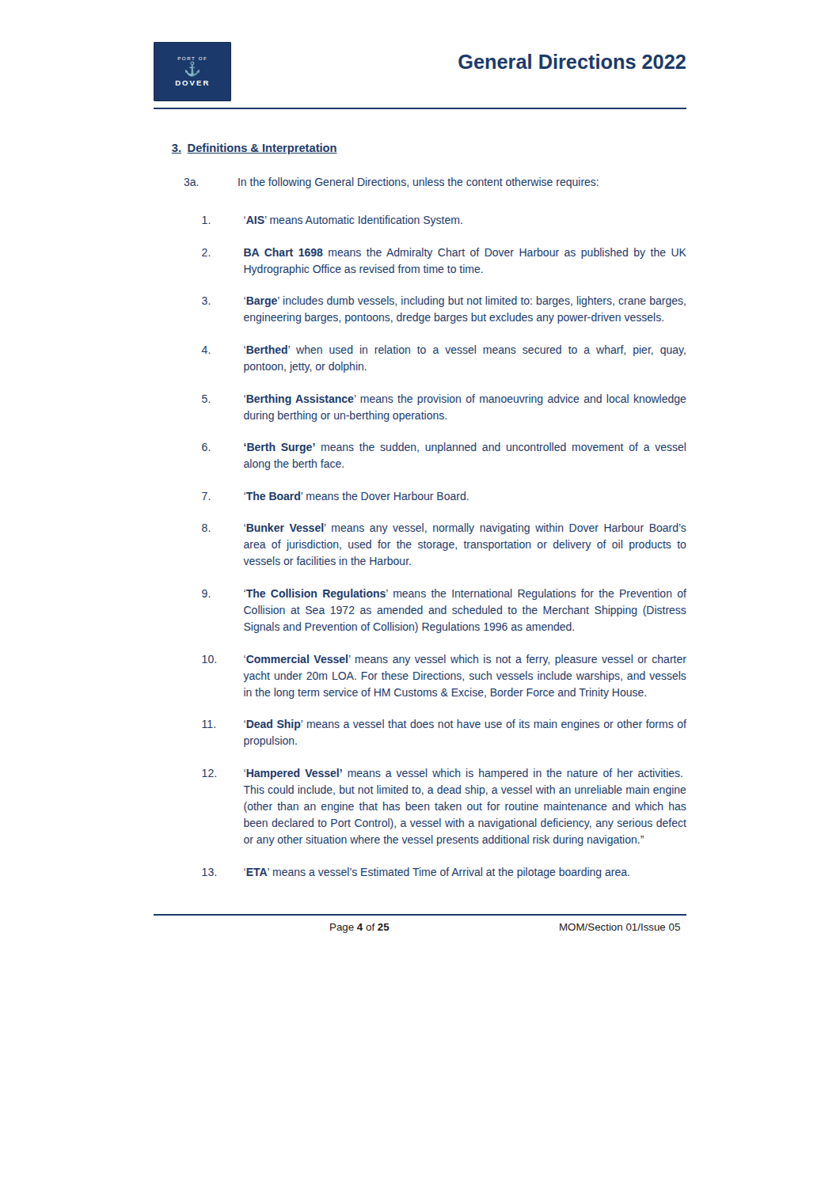Port of
⚓
Dover
General Directions 2022
3. Definitions & Interpretation
3a.
In the following General Directions, unless the content otherwise requires:
1. ‘AIS’ means Automatic Identification System.
2. BA Chart 1698 means the Admiralty Chart of Dover Harbour as published by the UK Hydrographic Office as revised from time to time.
3. ‘Barge’ includes dumb vessels, including but not limited to: barges, lighters, crane barges, engineering barges, pontoons, dredge barges but excludes any power-driven vessels.
4. ‘Berthed’ when used in relation to a vessel means secured to a wharf, pier, quay, pontoon, jetty, or dolphin.
5. ‘Berthing Assistance’ means the provision of manoeuvring advice and local knowledge during berthing or un-berthing operations.
6. ‘Berth Surge’ means the sudden, unplanned and uncontrolled movement of a vessel along the berth face.
7. ‘The Board’ means the Dover Harbour Board.
8. ‘Bunker Vessel’ means any vessel, normally navigating within Dover Harbour Board’s area of jurisdiction, used for the storage, transportation or delivery of oil products to vessels or facilities in the Harbour.
9. ‘The Collision Regulations’ means the International Regulations for the Prevention of Collision at Sea 1972 as amended and scheduled to the Merchant Shipping (Distress Signals and Prevention of Collision) Regulations 1996 as amended.
10. ‘Commercial Vessel’ means any vessel which is not a ferry, pleasure vessel or charter yacht under 20m LOA. For these Directions, such vessels include warships, and vessels in the long term service of HM Customs & Excise, Border Force and Trinity House.
11. ‘Dead Ship’ means a vessel that does not have use of its main engines or other forms of propulsion.
12. ‘Hampered Vessel’ means a vessel which is hampered in the nature of her activities. This could include, but not limited to, a dead ship, a vessel with an unreliable main engine (other than an engine that has been taken out for routine maintenance and which has been declared to Port Control), a vessel with a navigational deficiency, any serious defect or any other situation where the vessel presents additional risk during navigation.”
13. ‘ETA’ means a vessel’s Estimated Time of Arrival at the pilotage boarding area.
Page 4 of 25
MOM/Section 01/Issue 05